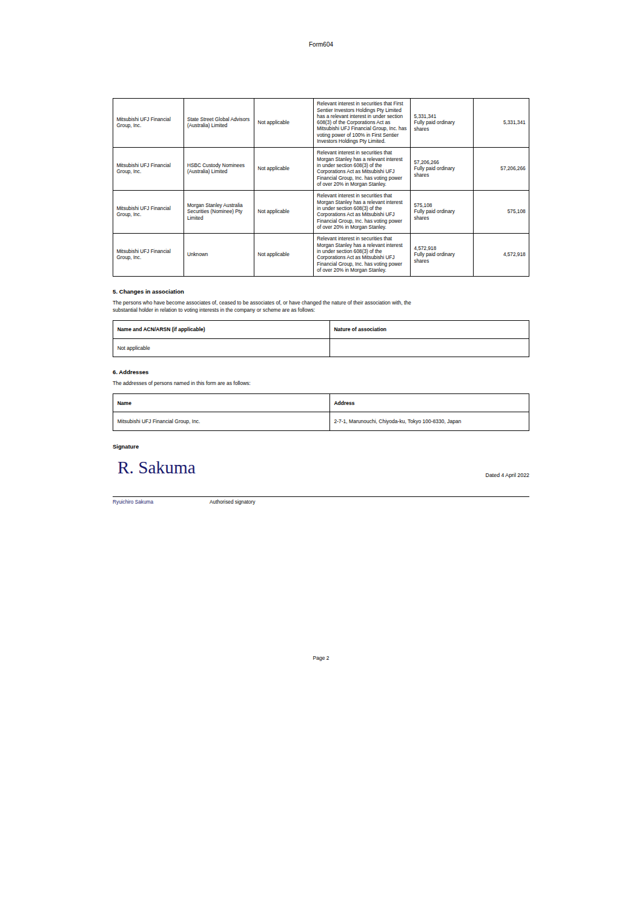Form604
| Mitsubishi UFJ Financial Group, Inc. | State Street Global Advisors (Australia) Limited | Not applicable | Relevant interest in securities that First Sentier Investors Holdings Pty Limited has a relevant interest in under section 608(3) of the Corporations Act as Mitsubishi UFJ Financial Group, Inc. has voting power of 100% in First Sentier Investors Holdings Pty Limited. | 5,331,341 Fully paid ordinary shares | 5,331,341 |
| Mitsubishi UFJ Financial Group, Inc. | HSBC Custody Nominees (Australia) Limited | Not applicable | Relevant interest in securities that Morgan Stanley has a relevant interest in under section 608(3) of the Corporations Act as Mitsubishi UFJ Financial Group, Inc. has voting power of over 20% in Morgan Stanley. | 57,206,266 Fully paid ordinary shares | 57,206,266 |
| Mitsubishi UFJ Financial Group, Inc. | Morgan Stanley Australia Securities (Nominee) Pty Limited | Not applicable | Relevant interest in securities that Morgan Stanley has a relevant interest in under section 608(3) of the Corporations Act as Mitsubishi UFJ Financial Group, Inc. has voting power of over 20% in Morgan Stanley. | 575,108 Fully paid ordinary shares | 575,108 |
| Mitsubishi UFJ Financial Group, Inc. | Unknown | Not applicable | Relevant interest in securities that Morgan Stanley has a relevant interest in under section 608(3) of the Corporations Act as Mitsubishi UFJ Financial Group, Inc. has voting power of over 20% in Morgan Stanley. | 4,572,918 Fully paid ordinary shares | 4,572,918 |
5. Changes in association
The persons who have become associates of, ceased to be associates of, or have changed the nature of their association with, the
substantial holder in relation to voting interests in the company or scheme are as follows:
| Name and ACN/ARSN (if applicable) | Nature of association |
| Not applicable | |
6. Addresses
The addresses of persons named in this form are as follows:
| Name | Address |
| Mitsubishi UFJ Financial Group, Inc. | 2-7-1, Marunouchi, Chiyoda-ku, Tokyo 100-8330, Japan |
Signature
R. Sakuma
Dated 4 April 2022
Ryuichiro Sakuma Authorised signatory
Page 2